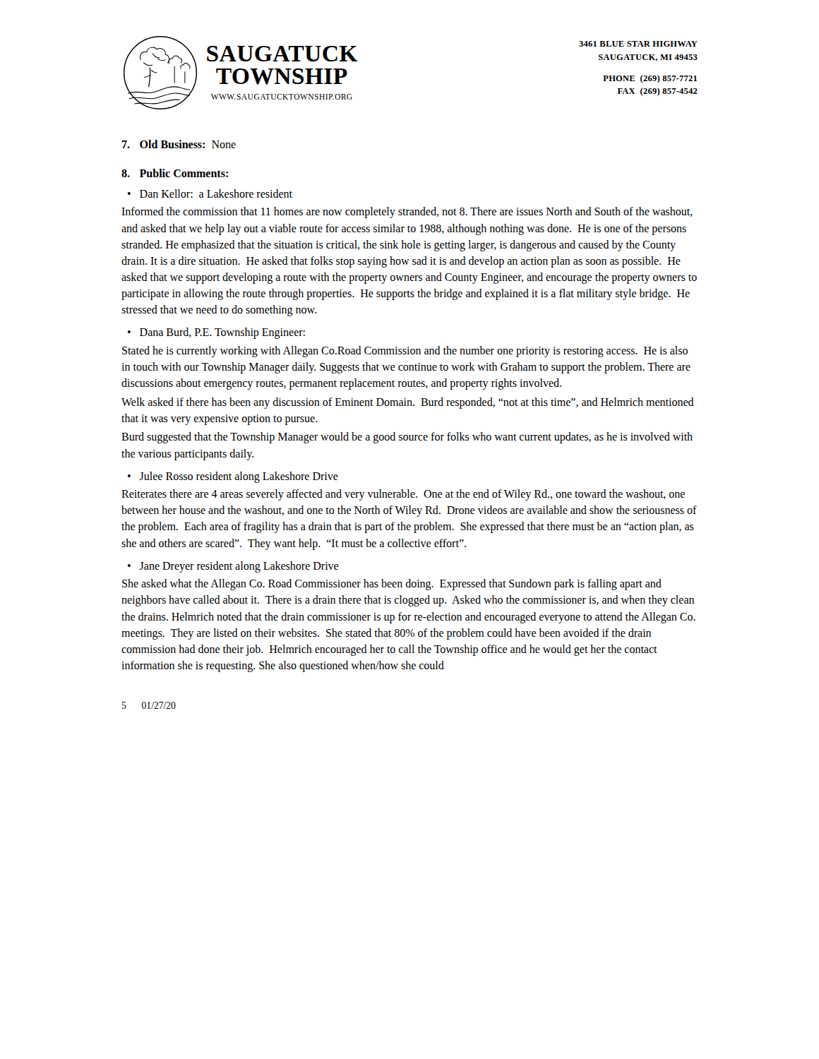SAUGATUCK
TOWNSHIP
WWW.SAUGATUCKTOWNSHIP.ORG
3461 BLUE STAR HIGHWAY
SAUGATUCK, MI 49453
PHONE (269) 857-7721
FAX (269) 857-4542
7. Old Business: None
8. Public Comments:
Dan Kellor: a Lakeshore resident
Informed the commission that 11 homes are now completely stranded, not 8. There are issues North and South of the washout, and asked that we help lay out a viable route for access similar to 1988, although nothing was done. He is one of the persons stranded. He emphasized that the situation is critical, the sink hole is getting larger, is dangerous and caused by the County drain. It is a dire situation. He asked that folks stop saying how sad it is and develop an action plan as soon as possible. He asked that we support developing a route with the property owners and County Engineer, and encourage the property owners to participate in allowing the route through properties. He supports the bridge and explained it is a flat military style bridge. He stressed that we need to do something now.
Dana Burd, P.E. Township Engineer:
Stated he is currently working with Allegan Co.Road Commission and the number one priority is restoring access. He is also in touch with our Township Manager daily. Suggests that we continue to work with Graham to support the problem. There are discussions about emergency routes, permanent replacement routes, and property rights involved.
Welk asked if there has been any discussion of Eminent Domain. Burd responded, “not at this time”, and Helmrich mentioned that it was very expensive option to pursue.
Burd suggested that the Township Manager would be a good source for folks who want current updates, as he is involved with the various participants daily.
Julee Rosso resident along Lakeshore Drive
Reiterates there are 4 areas severely affected and very vulnerable. One at the end of Wiley Rd., one toward the washout, one between her house and the washout, and one to the North of Wiley Rd. Drone videos are available and show the seriousness of the problem. Each area of fragility has a drain that is part of the problem. She expressed that there must be an “action plan, as she and others are scared”. They want help. “It must be a collective effort”.
Jane Dreyer resident along Lakeshore Drive
She asked what the Allegan Co. Road Commissioner has been doing. Expressed that Sundown park is falling apart and neighbors have called about it. There is a drain there that is clogged up. Asked who the commissioner is, and when they clean the drains. Helmrich noted that the drain commissioner is up for re-election and encouraged everyone to attend the Allegan Co. meetings. They are listed on their websites. She stated that 80% of the problem could have been avoided if the drain commission had done their job. Helmrich encouraged her to call the Township office and he would get her the contact information she is requesting. She also questioned when/how she could
501/27/20